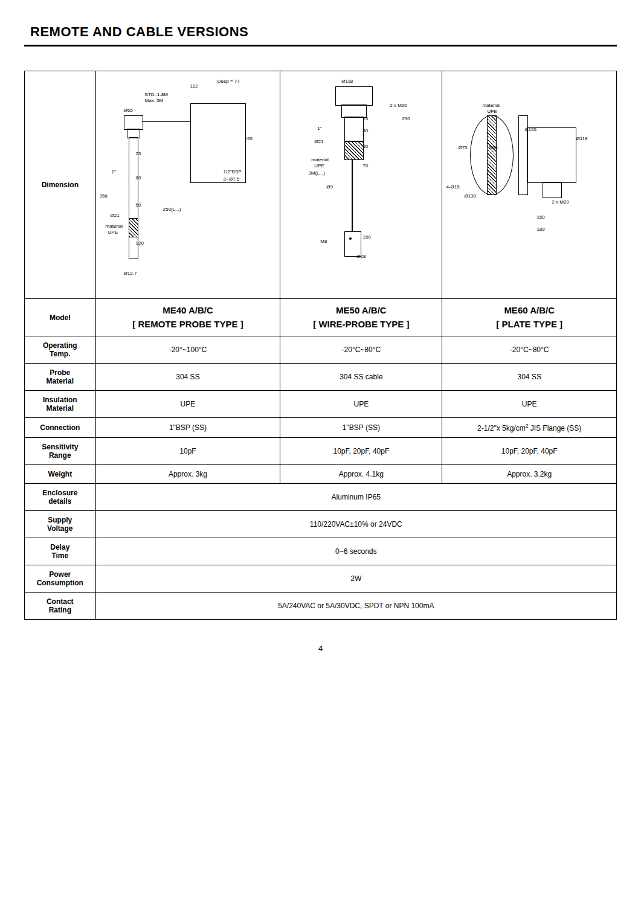REMOTE AND CABLE VERSIONS
| Dimension | 112 Deep = 77 STD.:1.8M Max.:5M Ø65 195 25 1" 80 1/2"BSP 2- Ø7.5 356 50 250(L...) Ø21 material UPE 120 Ø12.7 | Ø118 2 x M20 25 290 1" 80 Ø21 50 material UPE 70 3M(L...) Ø9 M8 150 Ø28 | material UPE Ø155 Ø118 Ø75 Ø96 4-Ø15 Ø130 2 x M20 150 189 |
| Model | ME40 A/B/C [ REMOTE PROBE TYPE ] | ME50 A/B/C [ WIRE-PROBE TYPE ] | ME60 A/B/C [ PLATE TYPE ] |
| Operating Temp. | -20°~100°C | -20°C~80°C | -20°C~80°C |
| Probe Material | 304 SS | 304 SS cable | 304 SS |
| Insulation Material | UPE | UPE | UPE |
| Connection | 1"BSP (SS) | 1"BSP (SS) | 2-1/2"x 5kg/cm 2 JIS Flange (SS) |
| Sensitivity Range | 10pF | 10pF, 20pF, 40pF | 10pF, 20pF, 40pF |
| Weight | Approx. 3kg | Approx. 4.1kg | Approx. 3.2kg |
| Enclosure details | Aluminum IP65 |
| Supply Voltage | 110/220VAC±10% or 24VDC |
| Delay Time | 0~6 seconds |
| Power Consumption | 2W |
| Contact Rating | 5A/240VAC or 5A/30VDC, SPDT or NPN 100mA |
4